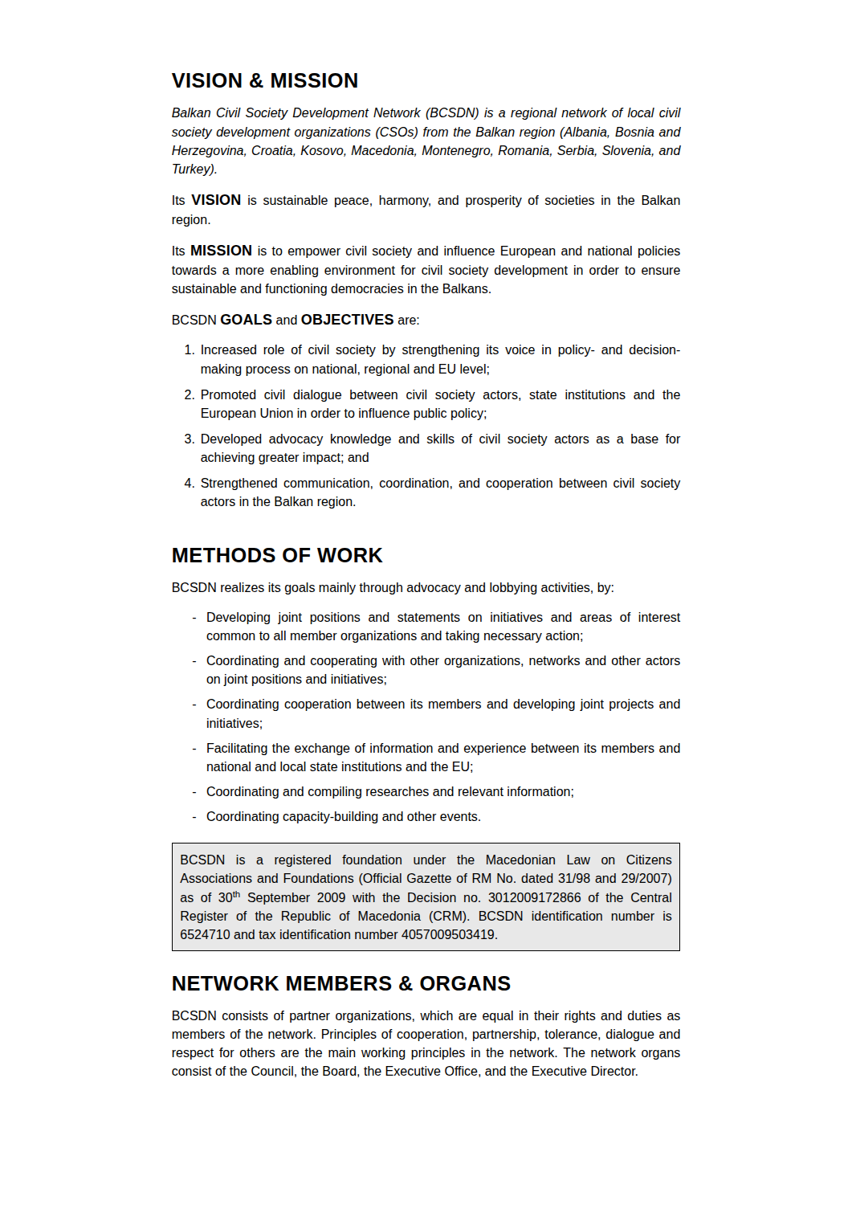VISION & MISSION
Balkan Civil Society Development Network (BCSDN) is a regional network of local civil society development organizations (CSOs) from the Balkan region (Albania, Bosnia and Herzegovina, Croatia, Kosovo, Macedonia, Montenegro, Romania, Serbia, Slovenia, and Turkey).
Its VISION is sustainable peace, harmony, and prosperity of societies in the Balkan region.
Its MISSION is to empower civil society and influence European and national policies towards a more enabling environment for civil society development in order to ensure sustainable and functioning democracies in the Balkans.
BCSDN GOALS and OBJECTIVES are:
Increased role of civil society by strengthening its voice in policy- and decision-making process on national, regional and EU level;
Promoted civil dialogue between civil society actors, state institutions and the European Union in order to influence public policy;
Developed advocacy knowledge and skills of civil society actors as a base for achieving greater impact; and
Strengthened communication, coordination, and cooperation between civil society actors in the Balkan region.
METHODS OF WORK
BCSDN realizes its goals mainly through advocacy and lobbying activities, by:
Developing joint positions and statements on initiatives and areas of interest common to all member organizations and taking necessary action;
Coordinating and cooperating with other organizations, networks and other actors on joint positions and initiatives;
Coordinating cooperation between its members and developing joint projects and initiatives;
Facilitating the exchange of information and experience between its members and national and local state institutions and the EU;
Coordinating and compiling researches and relevant information;
Coordinating capacity-building and other events.
BCSDN is a registered foundation under the Macedonian Law on Citizens Associations and Foundations (Official Gazette of RM No. dated 31/98 and 29/2007) as of 30th September 2009 with the Decision no. 3012009172866 of the Central Register of the Republic of Macedonia (CRM). BCSDN identification number is 6524710 and tax identification number 4057009503419.
NETWORK MEMBERS & ORGANS
BCSDN consists of partner organizations, which are equal in their rights and duties as members of the network. Principles of cooperation, partnership, tolerance, dialogue and respect for others are the main working principles in the network. The network organs consist of the Council, the Board, the Executive Office, and the Executive Director.